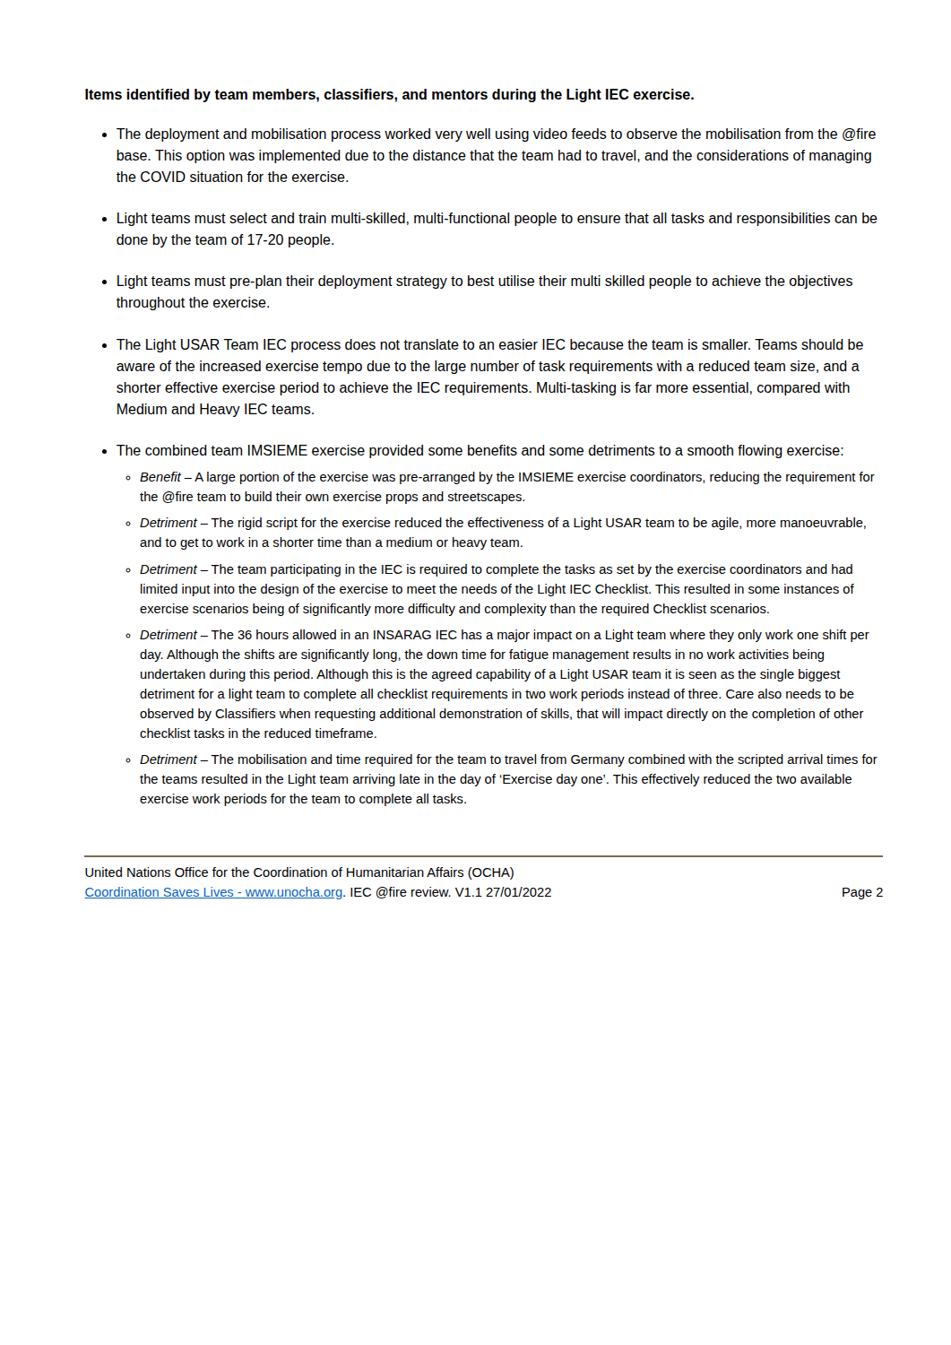Items identified by team members, classifiers, and mentors during the Light IEC exercise.
The deployment and mobilisation process worked very well using video feeds to observe the mobilisation from the @fire base. This option was implemented due to the distance that the team had to travel, and the considerations of managing the COVID situation for the exercise.
Light teams must select and train multi-skilled, multi-functional people to ensure that all tasks and responsibilities can be done by the team of 17-20 people.
Light teams must pre-plan their deployment strategy to best utilise their multi skilled people to achieve the objectives throughout the exercise.
The Light USAR Team IEC process does not translate to an easier IEC because the team is smaller. Teams should be aware of the increased exercise tempo due to the large number of task requirements with a reduced team size, and a shorter effective exercise period to achieve the IEC requirements. Multi-tasking is far more essential, compared with Medium and Heavy IEC teams.
The combined team IMSIEME exercise provided some benefits and some detriments to a smooth flowing exercise:
Benefit – A large portion of the exercise was pre-arranged by the IMSIEME exercise coordinators, reducing the requirement for the @fire team to build their own exercise props and streetscapes.
Detriment – The rigid script for the exercise reduced the effectiveness of a Light USAR team to be agile, more manoeuvrable, and to get to work in a shorter time than a medium or heavy team.
Detriment – The team participating in the IEC is required to complete the tasks as set by the exercise coordinators and had limited input into the design of the exercise to meet the needs of the Light IEC Checklist. This resulted in some instances of exercise scenarios being of significantly more difficulty and complexity than the required Checklist scenarios.
Detriment – The 36 hours allowed in an INSARAG IEC has a major impact on a Light team where they only work one shift per day. Although the shifts are significantly long, the down time for fatigue management results in no work activities being undertaken during this period. Although this is the agreed capability of a Light USAR team it is seen as the single biggest detriment for a light team to complete all checklist requirements in two work periods instead of three. Care also needs to be observed by Classifiers when requesting additional demonstration of skills, that will impact directly on the completion of other checklist tasks in the reduced timeframe.
Detriment – The mobilisation and time required for the team to travel from Germany combined with the scripted arrival times for the teams resulted in the Light team arriving late in the day of ‘Exercise day one’. This effectively reduced the two available exercise work periods for the team to complete all tasks.
United Nations Office for the Coordination of Humanitarian Affairs (OCHA) Page 2 Coordination Saves Lives - www.unocha.org. IEC @fire review. V1.1 27/01/2022